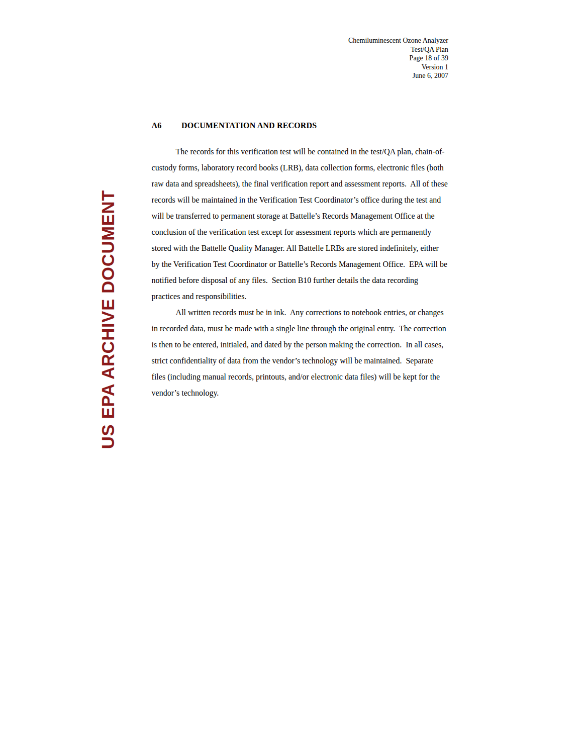US EPA ARCHIVE DOCUMENT
Chemiluminescent Ozone Analyzer
Test/QA Plan
Page 18 of 39
Version 1
June 6, 2007
A6 DOCUMENTATION AND RECORDS
The records for this verification test will be contained in the test/QA plan, chain-of-custody forms, laboratory record books (LRB), data collection forms, electronic files (both raw data and spreadsheets), the final verification report and assessment reports. All of these records will be maintained in the Verification Test Coordinator’s office during the test and will be transferred to permanent storage at Battelle’s Records Management Office at the conclusion of the verification test except for assessment reports which are permanently stored with the Battelle Quality Manager. All Battelle LRBs are stored indefinitely, either by the Verification Test Coordinator or Battelle’s Records Management Office. EPA will be notified before disposal of any files. Section B10 further details the data recording practices and responsibilities.
All written records must be in ink. Any corrections to notebook entries, or changes in recorded data, must be made with a single line through the original entry. The correction is then to be entered, initialed, and dated by the person making the correction. In all cases, strict confidentiality of data from the vendor’s technology will be maintained. Separate files (including manual records, printouts, and/or electronic data files) will be kept for the vendor’s technology.